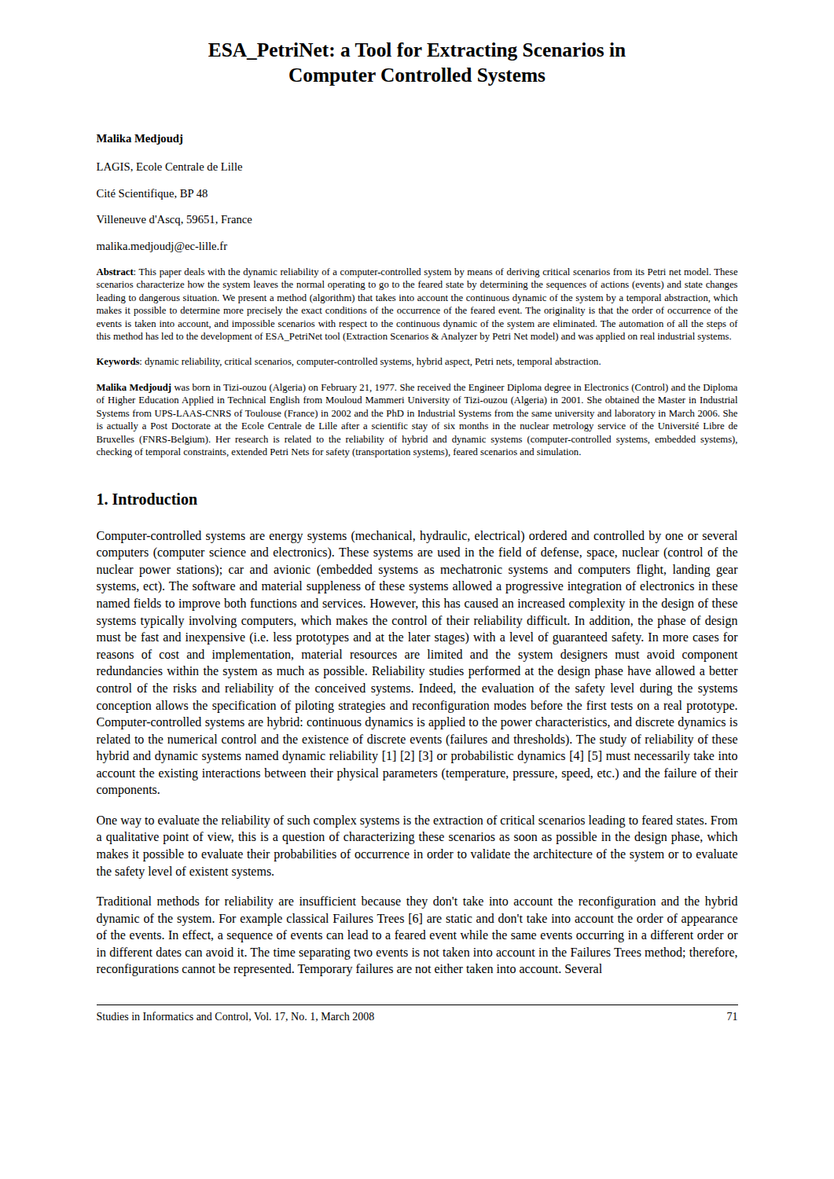ESA_PetriNet: a Tool for Extracting Scenarios in
Computer Controlled Systems
Malika Medjoudj
LAGIS, Ecole Centrale de Lille
Cité Scientifique, BP 48
Villeneuve d'Ascq, 59651, France
malika.medjoudj@ec-lille.fr
Abstract: This paper deals with the dynamic reliability of a computer-controlled system by means of deriving critical scenarios from its Petri net model. These scenarios characterize how the system leaves the normal operating to go to the feared state by determining the sequences of actions (events) and state changes leading to dangerous situation. We present a method (algorithm) that takes into account the continuous dynamic of the system by a temporal abstraction, which makes it possible to determine more precisely the exact conditions of the occurrence of the feared event. The originality is that the order of occurrence of the events is taken into account, and impossible scenarios with respect to the continuous dynamic of the system are eliminated. The automation of all the steps of this method has led to the development of ESA_PetriNet tool (Extraction Scenarios & Analyzer by Petri Net model) and was applied on real industrial systems.
Keywords: dynamic reliability, critical scenarios, computer-controlled systems, hybrid aspect, Petri nets, temporal abstraction.
Malika Medjoudj was born in Tizi-ouzou (Algeria) on February 21, 1977. She received the Engineer Diploma degree in Electronics (Control) and the Diploma of Higher Education Applied in Technical English from Mouloud Mammeri University of Tizi-ouzou (Algeria) in 2001. She obtained the Master in Industrial Systems from UPS-LAAS-CNRS of Toulouse (France) in 2002 and the PhD in Industrial Systems from the same university and laboratory in March 2006. She is actually a Post Doctorate at the Ecole Centrale de Lille after a scientific stay of six months in the nuclear metrology service of the Université Libre de Bruxelles (FNRS-Belgium). Her research is related to the reliability of hybrid and dynamic systems (computer-controlled systems, embedded systems), checking of temporal constraints, extended Petri Nets for safety (transportation systems), feared scenarios and simulation.
1. Introduction
Computer-controlled systems are energy systems (mechanical, hydraulic, electrical) ordered and controlled by one or several computers (computer science and electronics). These systems are used in the field of defense, space, nuclear (control of the nuclear power stations); car and avionic (embedded systems as mechatronic systems and computers flight, landing gear systems, ect). The software and material suppleness of these systems allowed a progressive integration of electronics in these named fields to improve both functions and services. However, this has caused an increased complexity in the design of these systems typically involving computers, which makes the control of their reliability difficult. In addition, the phase of design must be fast and inexpensive (i.e. less prototypes and at the later stages) with a level of guaranteed safety. In more cases for reasons of cost and implementation, material resources are limited and the system designers must avoid component redundancies within the system as much as possible. Reliability studies performed at the design phase have allowed a better control of the risks and reliability of the conceived systems. Indeed, the evaluation of the safety level during the systems conception allows the specification of piloting strategies and reconfiguration modes before the first tests on a real prototype. Computer-controlled systems are hybrid: continuous dynamics is applied to the power characteristics, and discrete dynamics is related to the numerical control and the existence of discrete events (failures and thresholds). The study of reliability of these hybrid and dynamic systems named dynamic reliability [1] [2] [3] or probabilistic dynamics [4] [5] must necessarily take into account the existing interactions between their physical parameters (temperature, pressure, speed, etc.) and the failure of their components.
One way to evaluate the reliability of such complex systems is the extraction of critical scenarios leading to feared states. From a qualitative point of view, this is a question of characterizing these scenarios as soon as possible in the design phase, which makes it possible to evaluate their probabilities of occurrence in order to validate the architecture of the system or to evaluate the safety level of existent systems.
Traditional methods for reliability are insufficient because they don't take into account the reconfiguration and the hybrid dynamic of the system. For example classical Failures Trees [6] are static and don't take into account the order of appearance of the events. In effect, a sequence of events can lead to a feared event while the same events occurring in a different order or in different dates can avoid it. The time separating two events is not taken into account in the Failures Trees method; therefore, reconfigurations cannot be represented. Temporary failures are not either taken into account. Several
Studies in Informatics and Control, Vol. 17, No. 1, March 2008
71